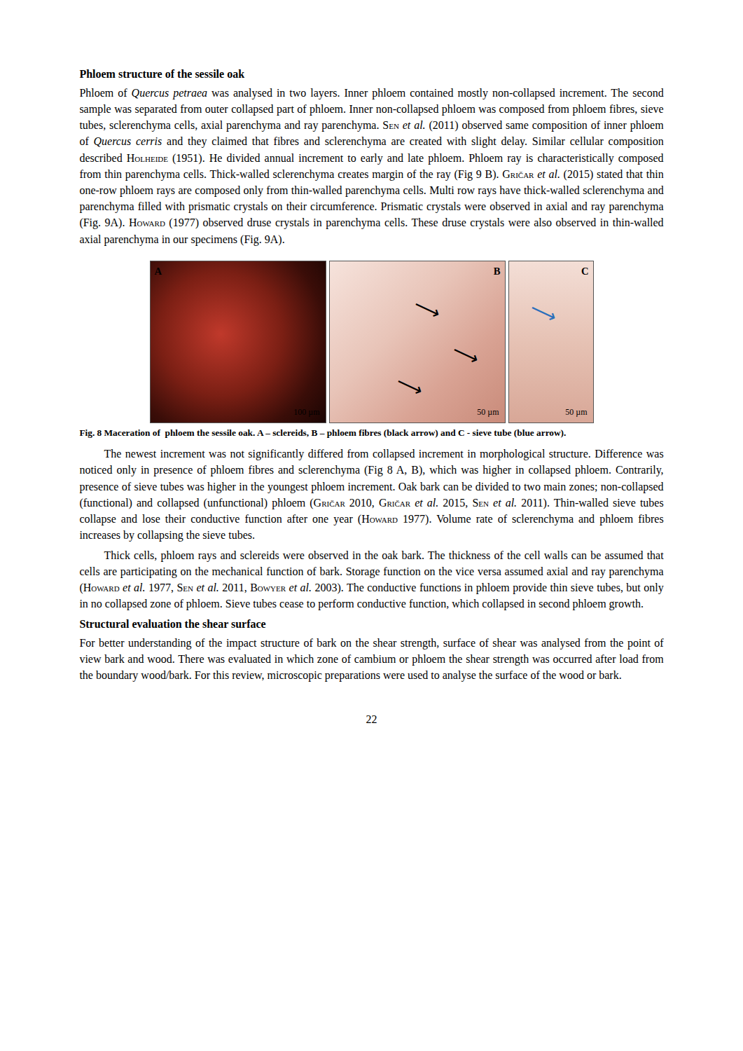Phloem structure of the sessile oak
Phloem of Quercus petraea was analysed in two layers. Inner phloem contained mostly non-collapsed increment. The second sample was separated from outer collapsed part of phloem. Inner non-collapsed phloem was composed from phloem fibres, sieve tubes, sclerenchyma cells, axial parenchyma and ray parenchyma. Sen et al. (2011) observed same composition of inner phloem of Quercus cerris and they claimed that fibres and sclerenchyma are created with slight delay. Similar cellular composition described Holheide (1951). He divided annual increment to early and late phloem. Phloem ray is characteristically composed from thin parenchyma cells. Thick-walled sclerenchyma creates margin of the ray (Fig 9 B). Gričar et al. (2015) stated that thin one-row phloem rays are composed only from thin-walled parenchyma cells. Multi row rays have thick-walled sclerenchyma and parenchyma filled with prismatic crystals on their circumference. Prismatic crystals were observed in axial and ray parenchyma (Fig. 9A). Howard (1977) observed druse crystals in parenchyma cells. These druse crystals were also observed in thin-walled axial parenchyma in our specimens (Fig. 9A).
A 100 µm
B ⟶ ⟶ ⟶ 50 µm
C ⟶ 50 µm
Fig. 8 Maceration of phloem the sessile oak. A – sclereids, B – phloem fibres (black arrow) and C - sieve tube (blue arrow).
The newest increment was not significantly differed from collapsed increment in morphological structure. Difference was noticed only in presence of phloem fibres and sclerenchyma (Fig 8 A, B), which was higher in collapsed phloem. Contrarily, presence of sieve tubes was higher in the youngest phloem increment. Oak bark can be divided to two main zones; non-collapsed (functional) and collapsed (unfunctional) phloem (Gričar 2010, Gričar et al. 2015, Sen et al. 2011). Thin-walled sieve tubes collapse and lose their conductive function after one year (Howard 1977). Volume rate of sclerenchyma and phloem fibres increases by collapsing the sieve tubes.
Thick cells, phloem rays and sclereids were observed in the oak bark. The thickness of the cell walls can be assumed that cells are participating on the mechanical function of bark. Storage function on the vice versa assumed axial and ray parenchyma (Howard et al. 1977, Sen et al. 2011, Bowyer et al. 2003). The conductive functions in phloem provide thin sieve tubes, but only in no collapsed zone of phloem. Sieve tubes cease to perform conductive function, which collapsed in second phloem growth.
Structural evaluation the shear surface
For better understanding of the impact structure of bark on the shear strength, surface of shear was analysed from the point of view bark and wood. There was evaluated in which zone of cambium or phloem the shear strength was occurred after load from the boundary wood/bark. For this review, microscopic preparations were used to analyse the surface of the wood or bark.
22